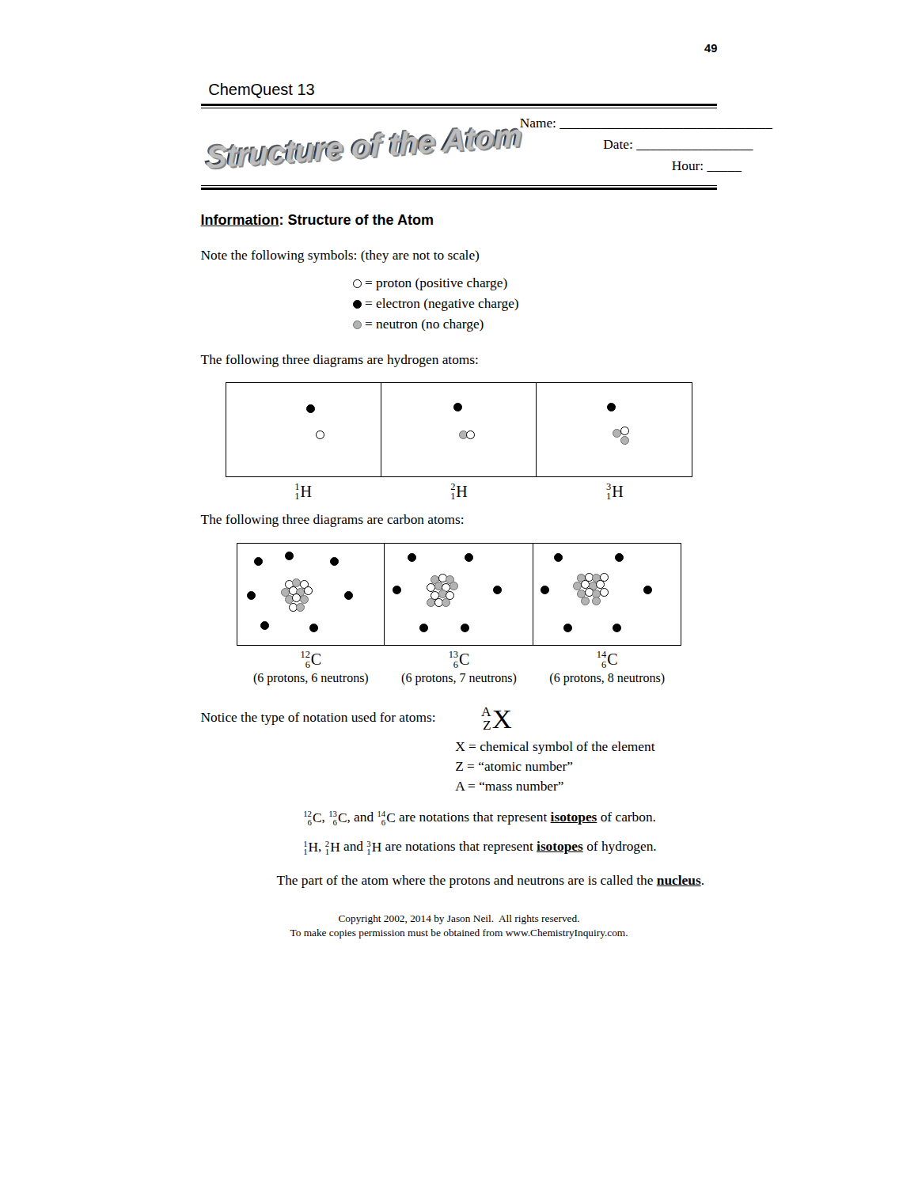49
ChemQuest 13
Structure of the Atom
Name: _______________________________
Date: _________________
Hour: _____
Information: Structure of the Atom
Note the following symbols: (they are not to scale)
= proton (positive charge)
= electron (negative charge)
= neutron (no charge)
The following three diagrams are hydrogen atoms:
1
1 H
2
1 H
3
1 H
The following three diagrams are carbon atoms:
12
6 C
13
6 C
14
6 C
(6 protons, 6 neutrons)
(6 protons, 7 neutrons)
(6 protons, 8 neutrons)
Notice the type of notation used for atoms: A
Z X
X = chemical symbol of the element
Z = “atomic number”
A = “mass number”
12
6 C, 13
6 C, and 14
6 C are notations that represent isotopes of carbon.
1
1 H, 2
1 H and 3
1 H are notations that represent isotopes of hydrogen.
The part of the atom where the protons and neutrons are is called the nucleus.
Copyright 2002, 2014 by Jason Neil. All rights reserved.
To make copies permission must be obtained from www.ChemistryInquiry.com.